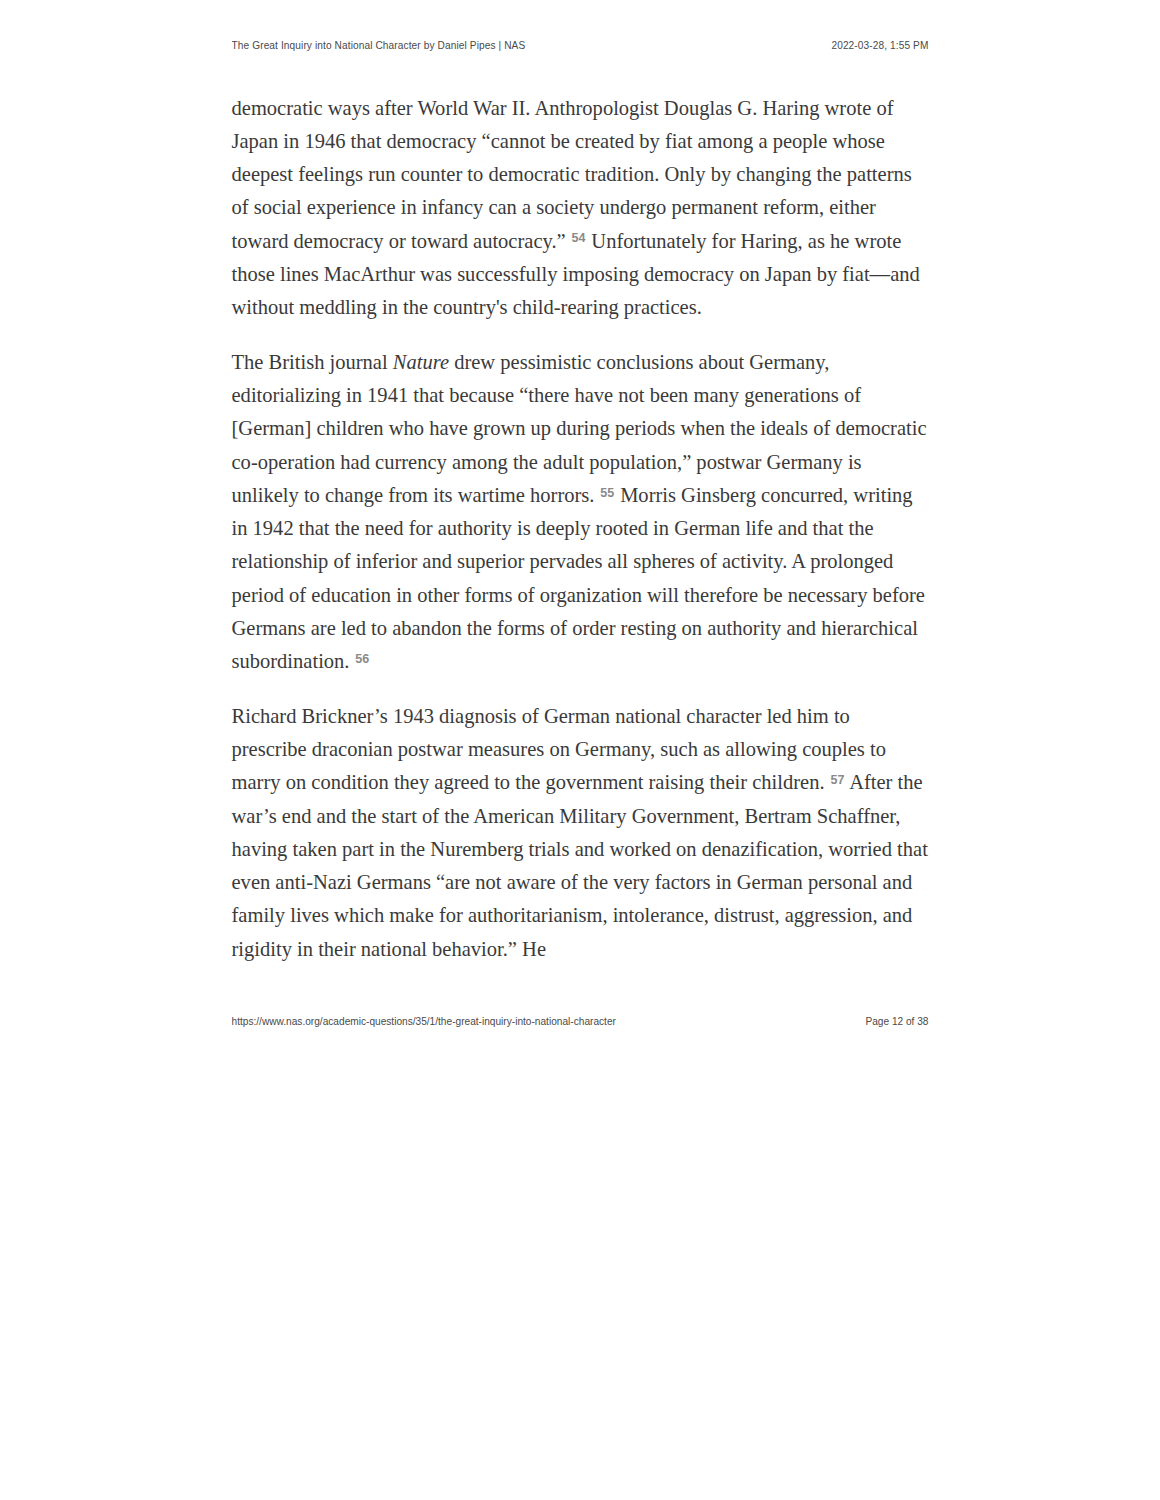The Great Inquiry into National Character by Daniel Pipes | NAS 2022-03-28, 1:55 PM
democratic ways after World War II. Anthropologist Douglas G. Haring wrote of Japan in 1946 that democracy “cannot be created by fiat among a people whose deepest feelings run counter to democratic tradition. Only by changing the patterns of social experience in infancy can a society undergo permanent reform, either toward democracy or toward autocracy.” 54 Unfortunately for Haring, as he wrote those lines MacArthur was successfully imposing democracy on Japan by fiat—and without meddling in the country's child-rearing practices.
The British journal Nature drew pessimistic conclusions about Germany, editorializing in 1941 that because “there have not been many generations of [German] children who have grown up during periods when the ideals of democratic co-operation had currency among the adult population,” postwar Germany is unlikely to change from its wartime horrors. 55 Morris Ginsberg concurred, writing in 1942 that the need for authority is deeply rooted in German life and that the relationship of inferior and superior pervades all spheres of activity. A prolonged period of education in other forms of organization will therefore be necessary before Germans are led to abandon the forms of order resting on authority and hierarchical subordination. 56
Richard Brickner’s 1943 diagnosis of German national character led him to prescribe draconian postwar measures on Germany, such as allowing couples to marry on condition they agreed to the government raising their children. 57 After the war’s end and the start of the American Military Government, Bertram Schaffner, having taken part in the Nuremberg trials and worked on denazification, worried that even anti-Nazi Germans “are not aware of the very factors in German personal and family lives which make for authoritarianism, intolerance, distrust, aggression, and rigidity in their national behavior.” He
https://www.nas.org/academic-questions/35/1/the-great-inquiry-into-national-character Page 12 of 38